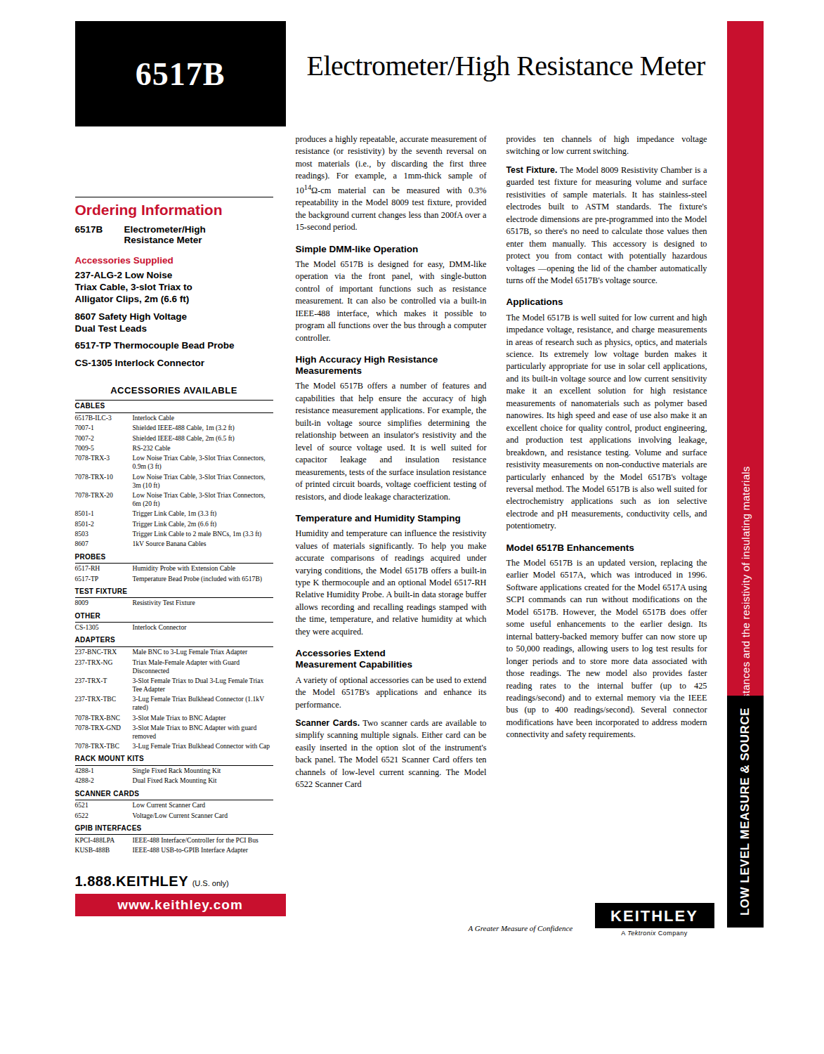Simplifies measuring high resistances and the resistivity of insulating materials
LOW LEVEL MEASURE & SOURCE
6517B
Electrometer/High Resistance Meter
Ordering Information
6517B
Electrometer/High
Resistance Meter
Accessories Supplied
237-ALG-2 Low Noise
Triax Cable, 3-slot Triax to
Alligator Clips, 2m (6.6 ft)
8607 Safety High Voltage
Dual Test Leads
6517-TP Thermocouple Bead Probe
CS-1305 Interlock Connector
ACCESSORIES AVAILABLE
| CABLES |
| 6517B-ILC-3 | Interlock Cable |
| 7007-1 | Shielded IEEE-488 Cable, 1m (3.2 ft) |
| 7007-2 | Shielded IEEE-488 Cable, 2m (6.5 ft) |
| 7009-5 | RS-232 Cable |
| 7078-TRX-3 | Low Noise Triax Cable, 3-Slot Triax Connectors, 0.9m (3 ft) |
| 7078-TRX-10 | Low Noise Triax Cable, 3-Slot Triax Connectors, 3m (10 ft) |
| 7078-TRX-20 | Low Noise Triax Cable, 3-Slot Triax Connectors, 6m (20 ft) |
| 8501-1 | Trigger Link Cable, 1m (3.3 ft) |
| 8501-2 | Trigger Link Cable, 2m (6.6 ft) |
| 8503 | Trigger Link Cable to 2 male BNCs, 1m (3.3 ft) |
| 8607 | 1kV Source Banana Cables |
| PROBES |
| 6517-RH | Humidity Probe with Extension Cable |
| 6517-TP | Temperature Bead Probe (included with 6517B) |
| TEST FIXTURE |
| 8009 | Resistivity Test Fixture |
| OTHER |
| CS-1305 | Interlock Connector |
| ADAPTERS |
| 237-BNC-TRX | Male BNC to 3-Lug Female Triax Adapter |
| 237-TRX-NG | Triax Male-Female Adapter with Guard Disconnected |
| 237-TRX-T | 3-Slot Female Triax to Dual 3-Lug Female Triax Tee Adapter |
| 237-TRX-TBC | 3-Lug Female Triax Bulkhead Connector (1.1kV rated) |
| 7078-TRX-BNC | 3-Slot Male Triax to BNC Adapter |
| 7078-TRX-GND | 3-Slot Male Triax to BNC Adapter with guard removed |
| 7078-TRX-TBC | 3-Lug Female Triax Bulkhead Connector with Cap |
| RACK MOUNT KITS |
| 4288-1 | Single Fixed Rack Mounting Kit |
| 4288-2 | Dual Fixed Rack Mounting Kit |
| SCANNER CARDS |
| 6521 | Low Current Scanner Card |
| 6522 | Voltage/Low Current Scanner Card |
| GPIB INTERFACES |
| KPCI-488LPA | IEEE-488 Interface/Controller for the PCI Bus |
| KUSB-488B | IEEE-488 USB-to-GPIB Interface Adapter |
produces a highly repeatable, accurate measurement of resistance (or resistivity) by the seventh reversal on most materials (i.e., by discarding the first three readings). For example, a 1mm-thick sample of 1014Ω-cm material can be measured with 0.3% repeatability in the Model 8009 test fixture, provided the background current changes less than 200fA over a 15-second period.
Simple DMM-like Operation
The Model 6517B is designed for easy, DMM-like operation via the front panel, with single-button control of important functions such as resistance measurement. It can also be controlled via a built-in IEEE-488 interface, which makes it possible to program all functions over the bus through a computer controller.
High Accuracy High Resistance
Measurements
The Model 6517B offers a number of features and capabilities that help ensure the accuracy of high resistance measurement applications. For example, the built-in voltage source simplifies determining the relationship between an insulator's resistivity and the level of source voltage used. It is well suited for capacitor leakage and insulation resistance measurements, tests of the surface insulation resistance of printed circuit boards, voltage coefficient testing of resistors, and diode leakage characterization.
Temperature and Humidity Stamping
Humidity and temperature can influence the resistivity values of materials significantly. To help you make accurate comparisons of readings acquired under varying conditions, the Model 6517B offers a built-in type K thermocouple and an optional Model 6517-RH Relative Humidity Probe. A built-in data storage buffer allows recording and recalling readings stamped with the time, temperature, and relative humidity at which they were acquired.
Accessories Extend
Measurement Capabilities
A variety of optional accessories can be used to extend the Model 6517B's applications and enhance its performance.
Scanner Cards. Two scanner cards are available to simplify scanning multiple signals. Either card can be easily inserted in the option slot of the instrument's back panel. The Model 6521 Scanner Card offers ten channels of low-level current scanning. The Model 6522 Scanner Card
provides ten channels of high impedance voltage switching or low current switching.
Test Fixture. The Model 8009 Resistivity Chamber is a guarded test fixture for measuring volume and surface resistivities of sample materials. It has stainless-steel electrodes built to ASTM standards. The fixture's electrode dimensions are pre-programmed into the Model 6517B, so there's no need to calculate those values then enter them manually. This accessory is designed to protect you from contact with potentially hazardous voltages —opening the lid of the chamber automatically turns off the Model 6517B's voltage source.
Applications
The Model 6517B is well suited for low current and high impedance voltage, resistance, and charge measurements in areas of research such as physics, optics, and materials science. Its extremely low voltage burden makes it particularly appropriate for use in solar cell applications, and its built-in voltage source and low current sensitivity make it an excellent solution for high resistance measurements of nanomaterials such as polymer based nanowires. Its high speed and ease of use also make it an excellent choice for quality control, product engineering, and production test applications involving leakage, breakdown, and resistance testing. Volume and surface resistivity measurements on non-conductive materials are particularly enhanced by the Model 6517B's voltage reversal method. The Model 6517B is also well suited for electrochemistry applications such as ion selective electrode and pH measurements, conductivity cells, and potentiometry.
Model 6517B Enhancements
The Model 6517B is an updated version, replacing the earlier Model 6517A, which was introduced in 1996. Software applications created for the Model 6517A using SCPI commands can run without modifications on the Model 6517B. However, the Model 6517B does offer some useful enhancements to the earlier design. Its internal battery-backed memory buffer can now store up to 50,000 readings, allowing users to log test results for longer periods and to store more data associated with those readings. The new model also provides faster reading rates to the internal buffer (up to 425 readings/second) and to external memory via the IEEE bus (up to 400 readings/second). Several connector modifications have been incorporated to address modern connectivity and safety requirements.
1.888.KEITHLEY (U.S. only)
www.keithley.com
A Greater Measure of Confidence
KEITHLEY
A Tektronix Company